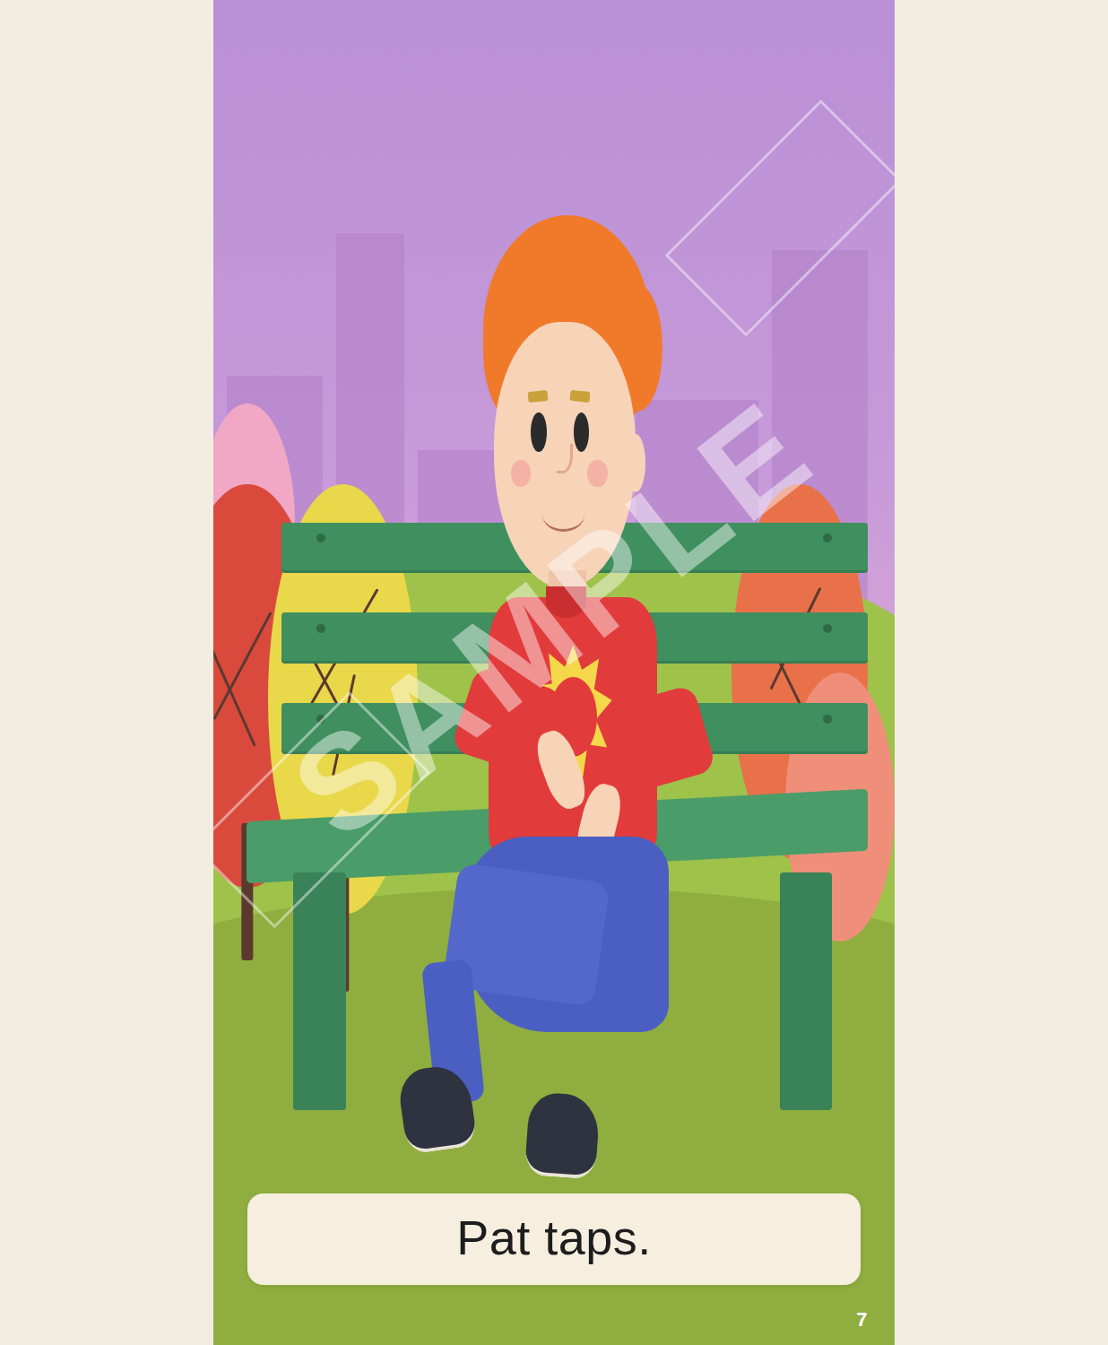Pat taps.
7
SAMPLE